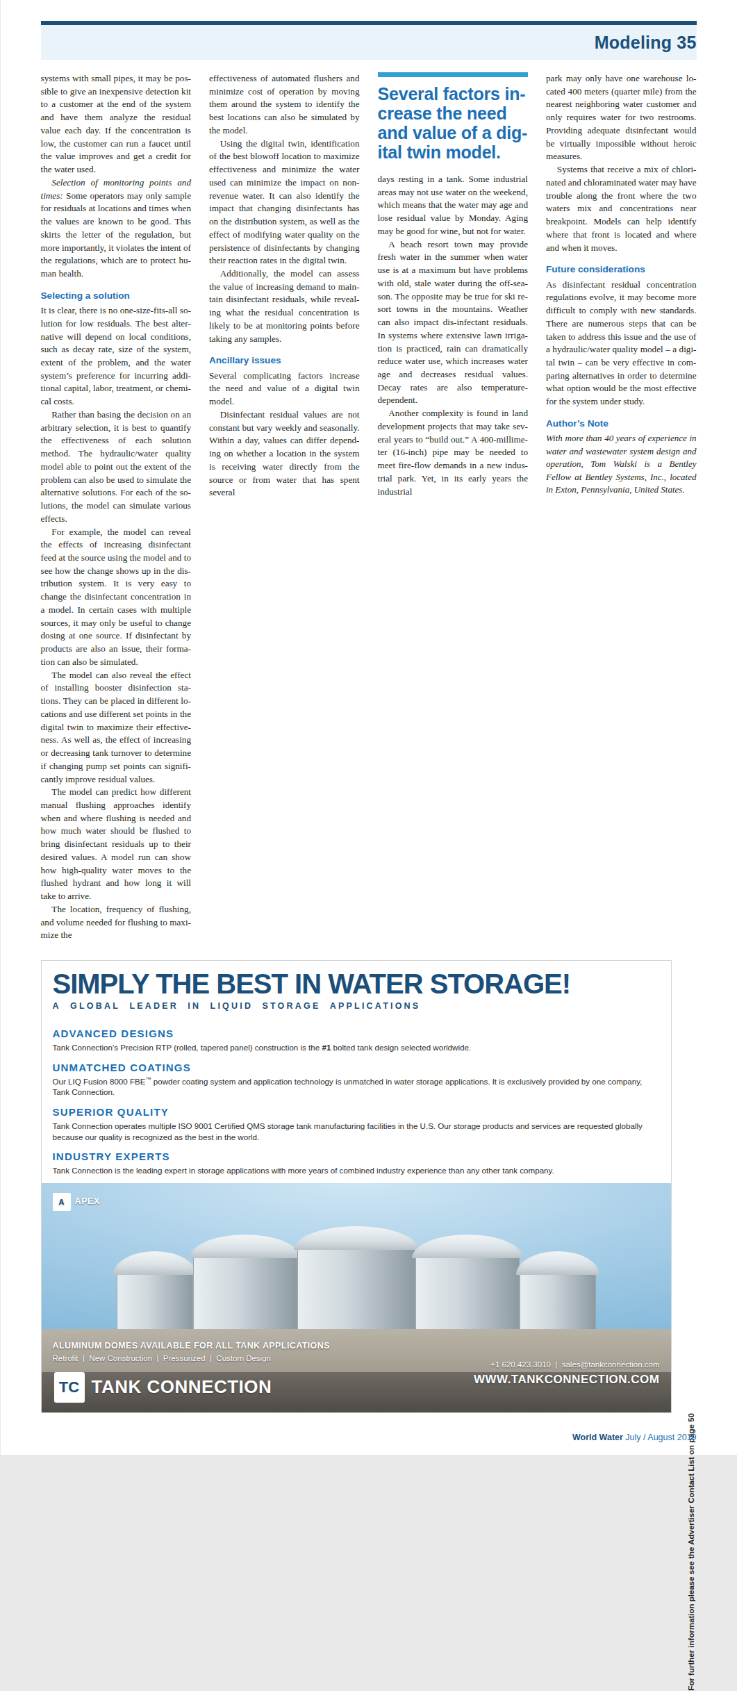Modeling 35
systems with small pipes, it may be possible to give an inexpensive detection kit to a customer at the end of the system and have them analyze the residual value each day. If the concentration is low, the customer can run a faucet until the value improves and get a credit for the water used.
Selection of monitoring points and times: Some operators may only sample for residuals at locations and times when the values are known to be good. This skirts the letter of the regulation, but more importantly, it violates the intent of the regulations, which are to protect human health.
Selecting a solution
It is clear, there is no one-size-fits-all solution for low residuals. The best alternative will depend on local conditions, such as decay rate, size of the system, extent of the problem, and the water system’s preference for incurring additional capital, labor, treatment, or chemical costs.
Rather than basing the decision on an arbitrary selection, it is best to quantify the effectiveness of each solution method. The hydraulic/water quality model able to point out the extent of the problem can also be used to simulate the alternative solutions. For each of the solutions, the model can simulate various effects.
For example, the model can reveal the effects of increasing disinfectant feed at the source using the model and to see how the change shows up in the distribution system. It is very easy to change the disinfectant concentration in a model. In certain cases with multiple sources, it may only be useful to change dosing at one source. If disinfectant by products are also an issue, their formation can also be simulated.
The model can also reveal the effect of installing booster disinfection stations. They can be placed in different locations and use different set points in the digital twin to maximize their effectiveness. As well as, the effect of increasing or decreasing tank turnover to determine if changing pump set points can significantly improve residual values.
The model can predict how different manual flushing approaches identify when and where flushing is needed and how much water should be flushed to bring disinfectant residuals up to their desired values. A model run can show how high-quality water moves to the flushed hydrant and how long it will take to arrive.
The location, frequency of flushing, and volume needed for flushing to maximize the
effectiveness of automated flushers and minimize cost of operation by moving them around the system to identify the best locations can also be simulated by the model.
Using the digital twin, identification of the best blowoff location to maximize effectiveness and minimize the water used can minimize the impact on nonrevenue water. It can also identify the impact that changing disinfectants has on the distribution system, as well as the effect of modifying water quality on the persistence of disinfectants by changing their reaction rates in the digital twin.
Additionally, the model can assess the value of increasing demand to maintain disinfectant residuals, while revealing what the residual concentration is likely to be at monitoring points before taking any samples.
Ancillary issues
Several complicating factors increase the need and value of a digital twin model.
Disinfectant residual values are not constant but vary weekly and seasonally. Within a day, values can differ depending on whether a location in the system is receiving water directly from the source or from water that has spent several
Several factors increase the need and value of a digital twin model.
days resting in a tank. Some industrial areas may not use water on the weekend, which means that the water may age and lose residual value by Monday. Aging may be good for wine, but not for water.
A beach resort town may provide fresh water in the summer when water use is at a maximum but have problems with old, stale water during the off-season. The opposite may be true for ski resort towns in the mountains. Weather can also impact dis-infectant residuals. In systems where extensive lawn irrigation is practiced, rain can dramatically reduce water use, which increases water age and decreases residual values. Decay rates are also temperature-dependent.
Another complexity is found in land development projects that may take several years to “build out.” A 400-millimeter (16-inch) pipe may be needed to meet fire-flow demands in a new industrial park. Yet, in its early years the industrial
park may only have one warehouse located 400 meters (quarter mile) from the nearest neighboring water customer and only requires water for two restrooms. Providing adequate disinfectant would be virtually impossible without heroic measures.
Systems that receive a mix of chlorinated and chloraminated water may have trouble along the front where the two waters mix and concentrations near breakpoint. Models can help identify where that front is located and where and when it moves.
Future considerations
As disinfectant residual concentration regulations evolve, it may become more difficult to comply with new standards. There are numerous steps that can be taken to address this issue and the use of a hydraulic/water quality model – a digital twin – can be very effective in comparing alternatives in order to determine what option would be the most effective for the system under study.
Author’s Note
With more than 40 years of experience in water and wastewater system design and operation, Tom Walski is a Bentley Fellow at Bentley Systems, Inc., located in Exton, Pennsylvania, United States.
SIMPLY THE BEST IN WATER STORAGE!
A GLOBAL LEADER IN LIQUID STORAGE APPLICATIONS
ADVANCED DESIGNS
Tank Connection’s Precision RTP (rolled, tapered panel) construction is the #1 bolted tank design selected worldwide.
UNMATCHED COATINGS
Our LIQ Fusion 8000 FBE™ powder coating system and application technology is unmatched in water storage applications. It is exclusively provided by one company, Tank Connection.
SUPERIOR QUALITY
Tank Connection operates multiple ISO 9001 Certified QMS storage tank manufacturing facilities in the U.S. Our storage products and services are requested globally because our quality is recognized as the best in the world.
INDUSTRY EXPERTS
Tank Connection is the leading expert in storage applications with more years of combined industry experience than any other tank company.
AAPEX
ALUMINUM DOMES AVAILABLE FOR ALL TANK APPLICATIONS
Retrofit | New Construction | Pressurized | Custom Design
TC
TANK CONNECTION
+1 620.423.3010 | sales@tankconnection.com
WWW.TANKCONNECTION.COM
For further information please see the Advertiser Contact List on page 50
World Water July / August 2019